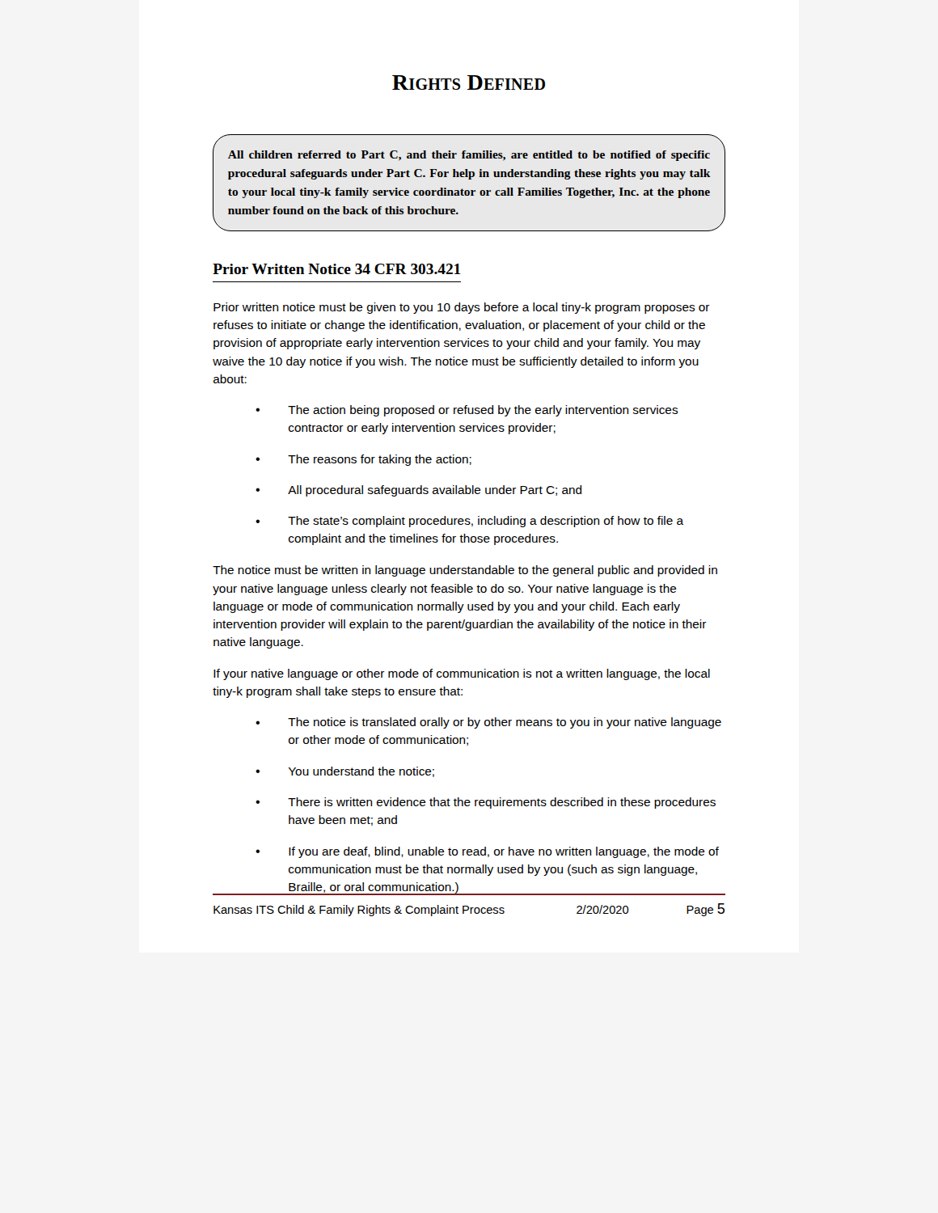Rights Defined
All children referred to Part C, and their families, are entitled to be notified of specific procedural safeguards under Part C. For help in understanding these rights you may talk to your local tiny-k family service coordinator or call Families Together, Inc. at the phone number found on the back of this brochure.
Prior Written Notice 34 CFR 303.421
Prior written notice must be given to you 10 days before a local tiny-k program proposes or refuses to initiate or change the identification, evaluation, or placement of your child or the provision of appropriate early intervention services to your child and your family. You may waive the 10 day notice if you wish. The notice must be sufficiently detailed to inform you about:
The action being proposed or refused by the early intervention services contractor or early intervention services provider;
The reasons for taking the action;
All procedural safeguards available under Part C; and
The state’s complaint procedures, including a description of how to file a complaint and the timelines for those procedures.
The notice must be written in language understandable to the general public and provided in your native language unless clearly not feasible to do so. Your native language is the language or mode of communication normally used by you and your child. Each early intervention provider will explain to the parent/guardian the availability of the notice in their native language.
If your native language or other mode of communication is not a written language, the local tiny-k program shall take steps to ensure that:
The notice is translated orally or by other means to you in your native language or other mode of communication;
You understand the notice;
There is written evidence that the requirements described in these procedures have been met; and
If you are deaf, blind, unable to read, or have no written language, the mode of communication must be that normally used by you (such as sign language, Braille, or oral communication.)
Kansas ITS Child & Family Rights & Complaint Process 2/20/2020 Page 5